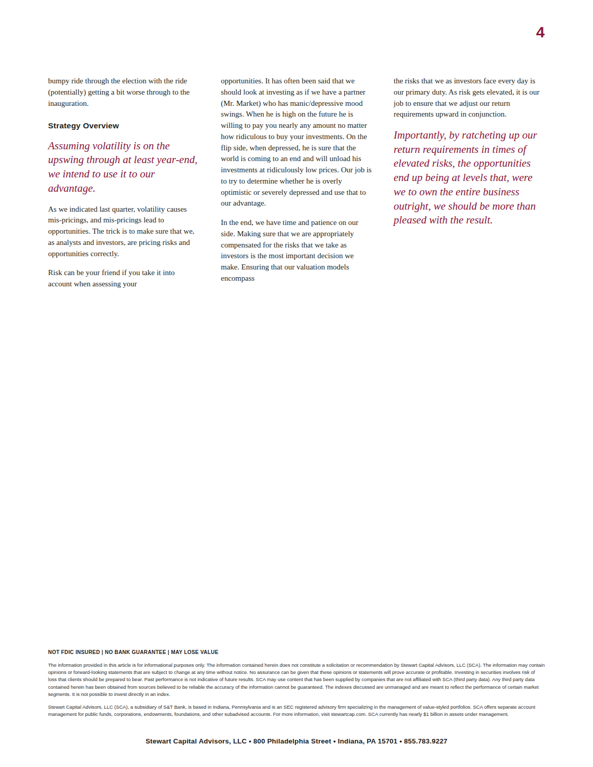4
bumpy ride through the election with the ride (potentially) getting a bit worse through to the inauguration.
Strategy Overview
Assuming volatility is on the upswing through at least year-end, we intend to use it to our advantage.
As we indicated last quarter, volatility causes mis-pricings, and mis-pricings lead to opportunities. The trick is to make sure that we, as analysts and investors, are pricing risks and opportunities correctly.
Risk can be your friend if you take it into account when assessing your
opportunities. It has often been said that we should look at investing as if we have a partner (Mr. Market) who has manic/depressive mood swings. When he is high on the future he is willing to pay you nearly any amount no matter how ridiculous to buy your investments. On the flip side, when depressed, he is sure that the world is coming to an end and will unload his investments at ridiculously low prices. Our job is to try to determine whether he is overly optimistic or severely depressed and use that to our advantage.
In the end, we have time and patience on our side. Making sure that we are appropriately compensated for the risks that we take as investors is the most important decision we make. Ensuring that our valuation models encompass
the risks that we as investors face every day is our primary duty. As risk gets elevated, it is our job to ensure that we adjust our return requirements upward in conjunction.
Importantly, by ratcheting up our return requirements in times of elevated risks, the opportunities end up being at levels that, were we to own the entire business outright, we should be more than pleased with the result.
NOT FDIC INSURED | NO BANK GUARANTEE | MAY LOSE VALUE
The information provided in this article is for informational purposes only. The information contained herein does not constitute a solicitation or recommendation by Stewart Capital Advisors, LLC (SCA). The information may contain opinions or forward-looking statements that are subject to change at any time without notice. No assurance can be given that these opinions or statements will prove accurate or profitable. Investing in securities involves risk of loss that clients should be prepared to bear. Past performance is not indicative of future results. SCA may use content that has been supplied by companies that are not affiliated with SCA (third party data). Any third party data contained herein has been obtained from sources believed to be reliable the accuracy of the information cannot be guaranteed. The indexes discussed are unmanaged and are meant to reflect the performance of certain market segments. It is not possible to invest directly in an index.
Stewart Capital Advisors, LLC (SCA), a subsidiary of S&T Bank, is based in Indiana, Pennsylvania and is an SEC registered advisory firm specializing in the management of value-styled portfolios. SCA offers separate account management for public funds, corporations, endowments, foundations, and other subadvised accounts. For more information, visit stewartcap.com. SCA currently has nearly $1 billion in assets under management.
Stewart Capital Advisors, LLC • 800 Philadelphia Street • Indiana, PA 15701 • 855.783.9227